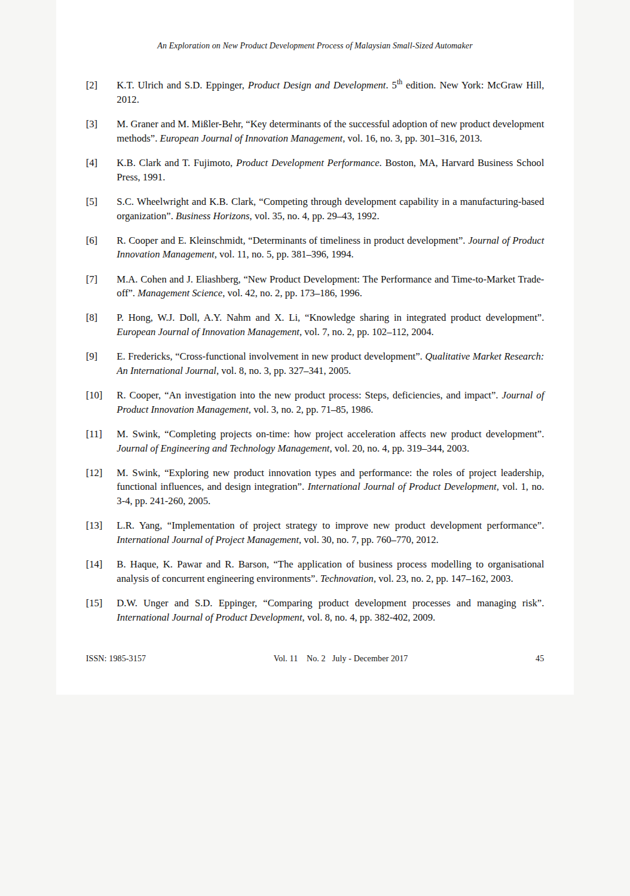An Exploration on New Product Development Process of Malaysian Small-Sized Automaker
[2] K.T. Ulrich and S.D. Eppinger, Product Design and Development. 5th edition. New York: McGraw Hill, 2012.
[3] M. Graner and M. Mißler-Behr, “Key determinants of the successful adoption of new product development methods”. European Journal of Innovation Management, vol. 16, no. 3, pp. 301–316, 2013.
[4] K.B. Clark and T. Fujimoto, Product Development Performance. Boston, MA, Harvard Business School Press, 1991.
[5] S.C. Wheelwright and K.B. Clark, “Competing through development capability in a manufacturing-based organization”. Business Horizons, vol. 35, no. 4, pp. 29–43, 1992.
[6] R. Cooper and E. Kleinschmidt, “Determinants of timeliness in product development”. Journal of Product Innovation Management, vol. 11, no. 5, pp. 381–396, 1994.
[7] M.A. Cohen and J. Eliashberg, “New Product Development: The Performance and Time-to-Market Trade-off”. Management Science, vol. 42, no. 2, pp. 173–186, 1996.
[8] P. Hong, W.J. Doll, A.Y. Nahm and X. Li, “Knowledge sharing in integrated product development”. European Journal of Innovation Management, vol. 7, no. 2, pp. 102–112, 2004.
[9] E. Fredericks, “Cross-functional involvement in new product development”. Qualitative Market Research: An International Journal, vol. 8, no. 3, pp. 327–341, 2005.
[10] R. Cooper, “An investigation into the new product process: Steps, deficiencies, and impact”. Journal of Product Innovation Management, vol. 3, no. 2, pp. 71–85, 1986.
[11] M. Swink, “Completing projects on-time: how project acceleration affects new product development”. Journal of Engineering and Technology Management, vol. 20, no. 4, pp. 319–344, 2003.
[12] M. Swink, “Exploring new product innovation types and performance: the roles of project leadership, functional influences, and design integration”. International Journal of Product Development, vol. 1, no. 3-4, pp. 241-260, 2005.
[13] L.R. Yang, “Implementation of project strategy to improve new product development performance”. International Journal of Project Management, vol. 30, no. 7, pp. 760–770, 2012.
[14] B. Haque, K. Pawar and R. Barson, “The application of business process modelling to organisational analysis of concurrent engineering environments”. Technovation, vol. 23, no. 2, pp. 147–162, 2003.
[15] D.W. Unger and S.D. Eppinger, “Comparing product development processes and managing risk”. International Journal of Product Development, vol. 8, no. 4, pp. 382-402, 2009.
ISSN: 1985-3157 Vol. 11 No. 2 July - December 2017 45